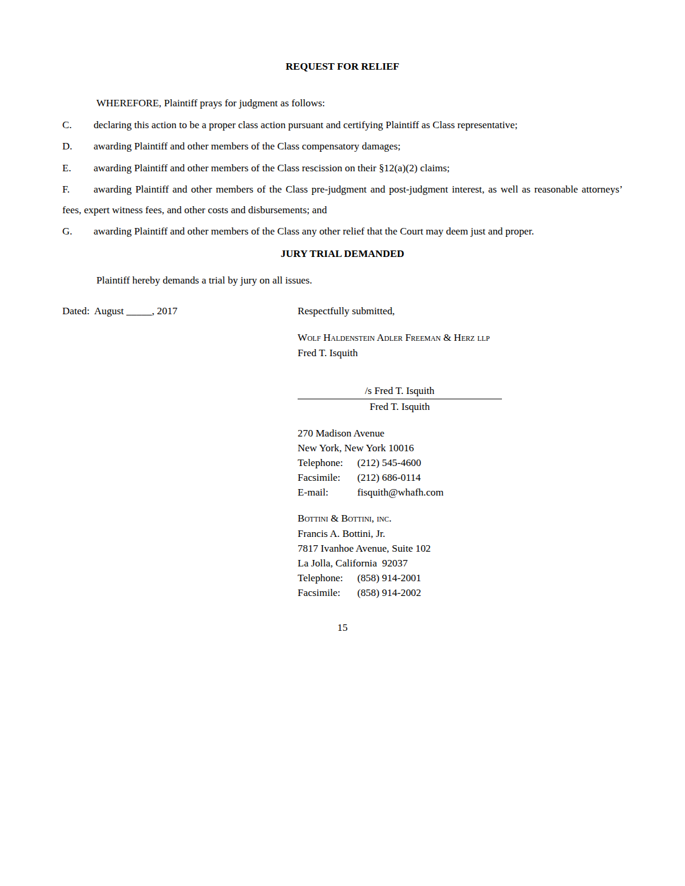REQUEST FOR RELIEF
WHEREFORE, Plaintiff prays for judgment as follows:
C. declaring this action to be a proper class action pursuant and certifying Plaintiff as Class representative;
D. awarding Plaintiff and other members of the Class compensatory damages;
E. awarding Plaintiff and other members of the Class rescission on their §12(a)(2) claims;
F. awarding Plaintiff and other members of the Class pre-judgment and post-judgment interest, as well as reasonable attorneys’ fees, expert witness fees, and other costs and disbursements; and
G. awarding Plaintiff and other members of the Class any other relief that the Court may deem just and proper.
JURY TRIAL DEMANDED
Plaintiff hereby demands a trial by jury on all issues.
| Dated: August _____, 2017 | Respectfully submitted, |
| | Wolf Haldenstein Adler Freeman & Herz llp Fred T. Isquith |
| | /s Fred T. Isquith Fred T. Isquith |
| | 270 Madison Avenue New York, New York 10016 Telephone: (212) 545-4600 Facsimile: (212) 686-0114 E-mail: fisquith@whafh.com Bottini & Bottini, inc. Francis A. Bottini, Jr. 7817 Ivanhoe Avenue, Suite 102 La Jolla, California 92037 Telephone: (858) 914-2001 Facsimile: (858) 914-2002 |
15